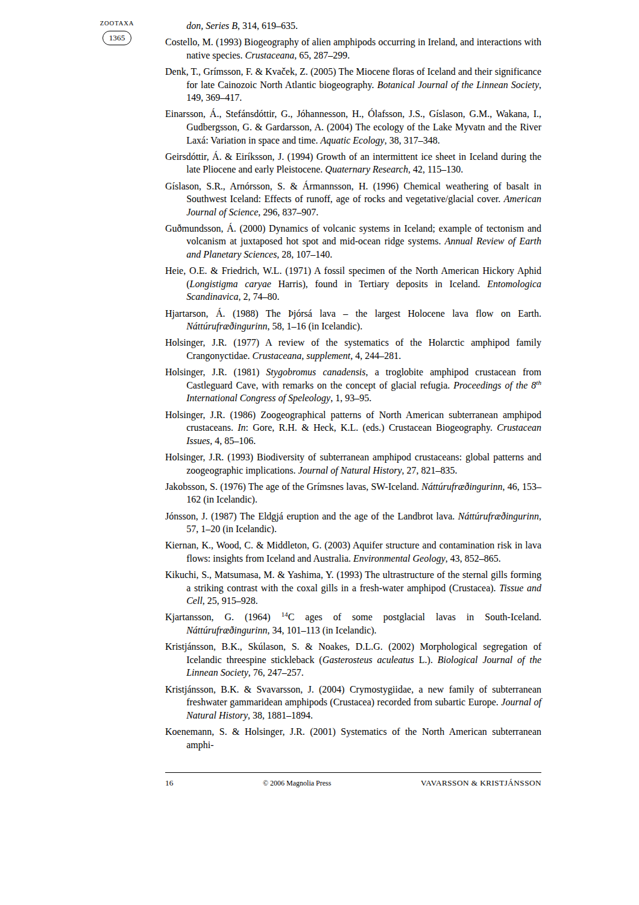ZOOTAXA 1365
don, Series B, 314, 619–635.
Costello, M. (1993) Biogeography of alien amphipods occurring in Ireland, and interactions with native species. Crustaceana, 65, 287–299.
Denk, T., Grímsson, F. & Kvaček, Z. (2005) The Miocene floras of Iceland and their significance for late Cainozoic North Atlantic biogeography. Botanical Journal of the Linnean Society, 149, 369–417.
Einarsson, Á., Stefánsdóttir, G., Jóhannesson, H., Ólafsson, J.S., Gíslason, G.M., Wakana, I., Gudbergsson, G. & Gardarsson, A. (2004) The ecology of the Lake Myvatn and the River Laxá: Variation in space and time. Aquatic Ecology, 38, 317–348.
Geirsdóttir, Á. & Eiríksson, J. (1994) Growth of an intermittent ice sheet in Iceland during the late Pliocene and early Pleistocene. Quaternary Research, 42, 115–130.
Gíslason, S.R., Arnórsson, S. & Ármannsson, H. (1996) Chemical weathering of basalt in Southwest Iceland: Effects of runoff, age of rocks and vegetative/glacial cover. American Journal of Science, 296, 837–907.
Guðmundsson, Á. (2000) Dynamics of volcanic systems in Iceland; example of tectonism and volcanism at juxtaposed hot spot and mid-ocean ridge systems. Annual Review of Earth and Planetary Sciences, 28, 107–140.
Heie, O.E. & Friedrich, W.L. (1971) A fossil specimen of the North American Hickory Aphid (Longistigma caryae Harris), found in Tertiary deposits in Iceland. Entomologica Scandinavica, 2, 74–80.
Hjartarson, Á. (1988) The Þjórsá lava – the largest Holocene lava flow on Earth. Náttúrufræðingurinn, 58, 1–16 (in Icelandic).
Holsinger, J.R. (1977) A review of the systematics of the Holarctic amphipod family Crangonyctidae. Crustaceana, supplement, 4, 244–281.
Holsinger, J.R. (1981) Stygobromus canadensis, a troglobite amphipod crustacean from Castleguard Cave, with remarks on the concept of glacial refugia. Proceedings of the 8th International Congress of Speleology, 1, 93–95.
Holsinger, J.R. (1986) Zoogeographical patterns of North American subterranean amphipod crustaceans. In: Gore, R.H. & Heck, K.L. (eds.) Crustacean Biogeography. Crustacean Issues, 4, 85–106.
Holsinger, J.R. (1993) Biodiversity of subterranean amphipod crustaceans: global patterns and zoogeographic implications. Journal of Natural History, 27, 821–835.
Jakobsson, S. (1976) The age of the Grímsnes lavas, SW-Iceland. Náttúrufræðingurinn, 46, 153–162 (in Icelandic).
Jónsson, J. (1987) The Eldgjá eruption and the age of the Landbrot lava. Náttúrufræðingurinn, 57, 1–20 (in Icelandic).
Kiernan, K., Wood, C. & Middleton, G. (2003) Aquifer structure and contamination risk in lava flows: insights from Iceland and Australia. Environmental Geology, 43, 852–865.
Kikuchi, S., Matsumasa, M. & Yashima, Y. (1993) The ultrastructure of the sternal gills forming a striking contrast with the coxal gills in a fresh-water amphipod (Crustacea). Tissue and Cell, 25, 915–928.
Kjartansson, G. (1964) 14C ages of some postglacial lavas in South-Iceland. Náttúrufræðingurinn, 34, 101–113 (in Icelandic).
Kristjánsson, B.K., Skúlason, S. & Noakes, D.L.G. (2002) Morphological segregation of Icelandic threespine stickleback (Gasterosteus aculeatus L.). Biological Journal of the Linnean Society, 76, 247–257.
Kristjánsson, B.K. & Svavarsson, J. (2004) Crymostygiidae, a new family of subterranean freshwater gammaridean amphipods (Crustacea) recorded from subartic Europe. Journal of Natural History, 38, 1881–1894.
Koenemann, S. & Holsinger, J.R. (2001) Systematics of the North American subterranean amphi-
16 © 2006 Magnolia Press VAVARSSON & KRISTJÁNSSON